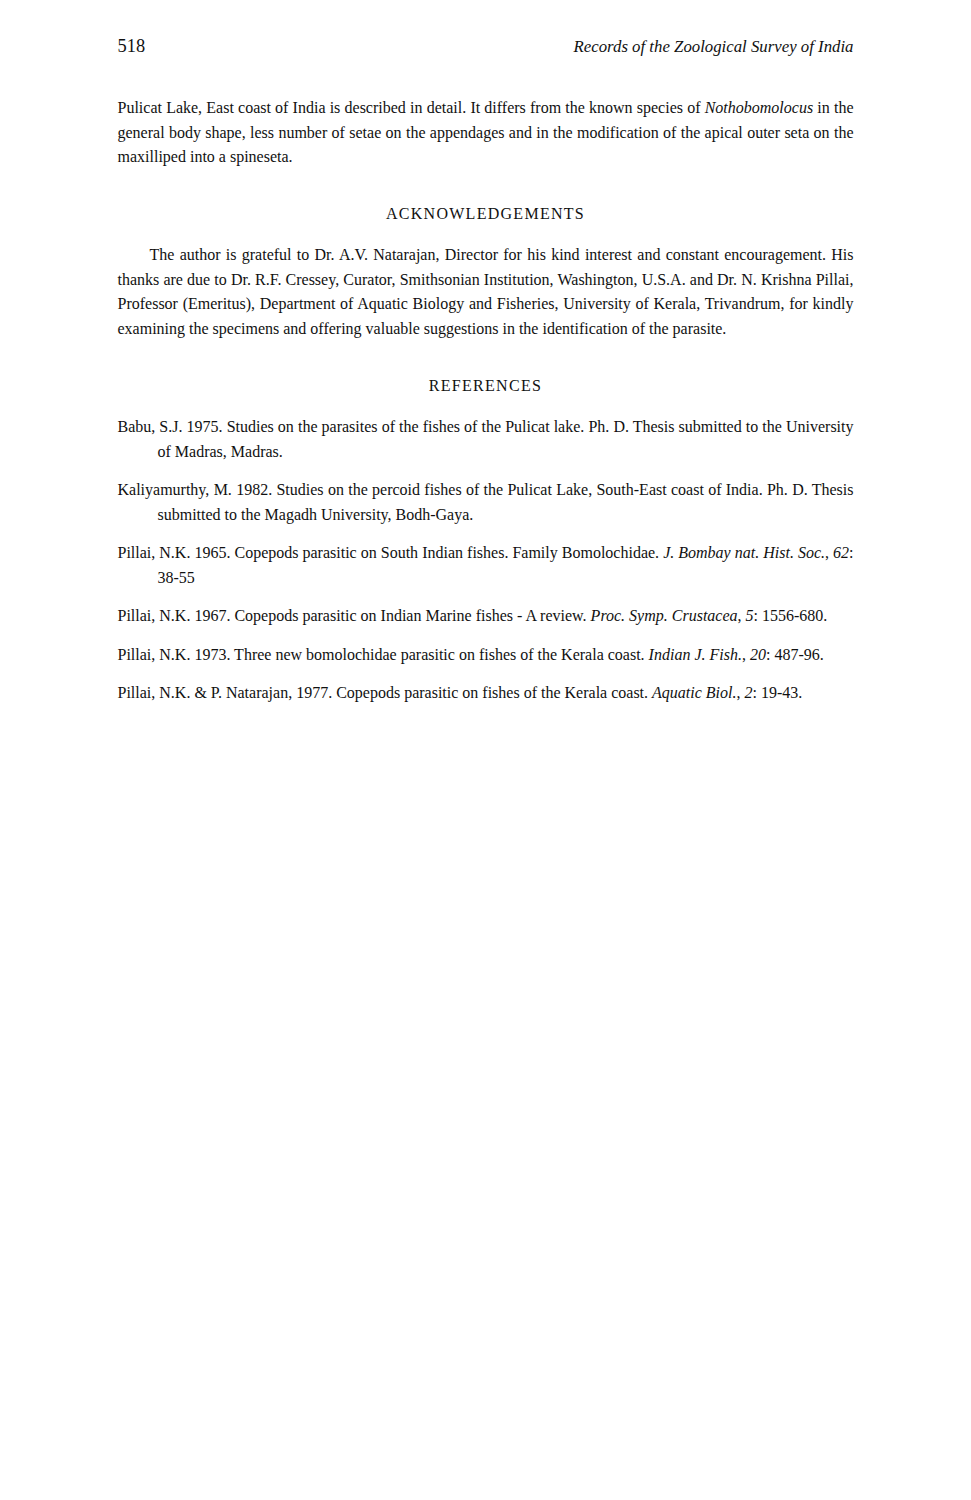518 Records of the Zoological Survey of India
Pulicat Lake, East coast of India is described in detail. It differs from the known species of Nothobomolocus in the general body shape, less number of setae on the appendages and in the modification of the apical outer seta on the maxilliped into a spineseta.
Acknowledgements
The author is grateful to Dr. A.V. Natarajan, Director for his kind interest and constant encouragement. His thanks are due to Dr. R.F. Cressey, Curator, Smithsonian Institution, Washington, U.S.A. and Dr. N. Krishna Pillai, Professor (Emeritus), Department of Aquatic Biology and Fisheries, University of Kerala, Trivandrum, for kindly examining the specimens and offering valuable suggestions in the identification of the parasite.
References
Babu, S.J. 1975. Studies on the parasites of the fishes of the Pulicat lake. Ph. D. Thesis submitted to the University of Madras, Madras.
Kaliyamurthy, M. 1982. Studies on the percoid fishes of the Pulicat Lake, South-East coast of India. Ph. D. Thesis submitted to the Magadh University, Bodh-Gaya.
Pillai, N.K. 1965. Copepods parasitic on South Indian fishes. Family Bomolochidae. J. Bombay nat. Hist. Soc., 62: 38-55
Pillai, N.K. 1967. Copepods parasitic on Indian Marine fishes - A review. Proc. Symp. Crustacea, 5: 1556-680.
Pillai, N.K. 1973. Three new bomolochidae parasitic on fishes of the Kerala coast. Indian J. Fish., 20: 487-96.
Pillai, N.K. & P. Natarajan, 1977. Copepods parasitic on fishes of the Kerala coast. Aquatic Biol., 2: 19-43.